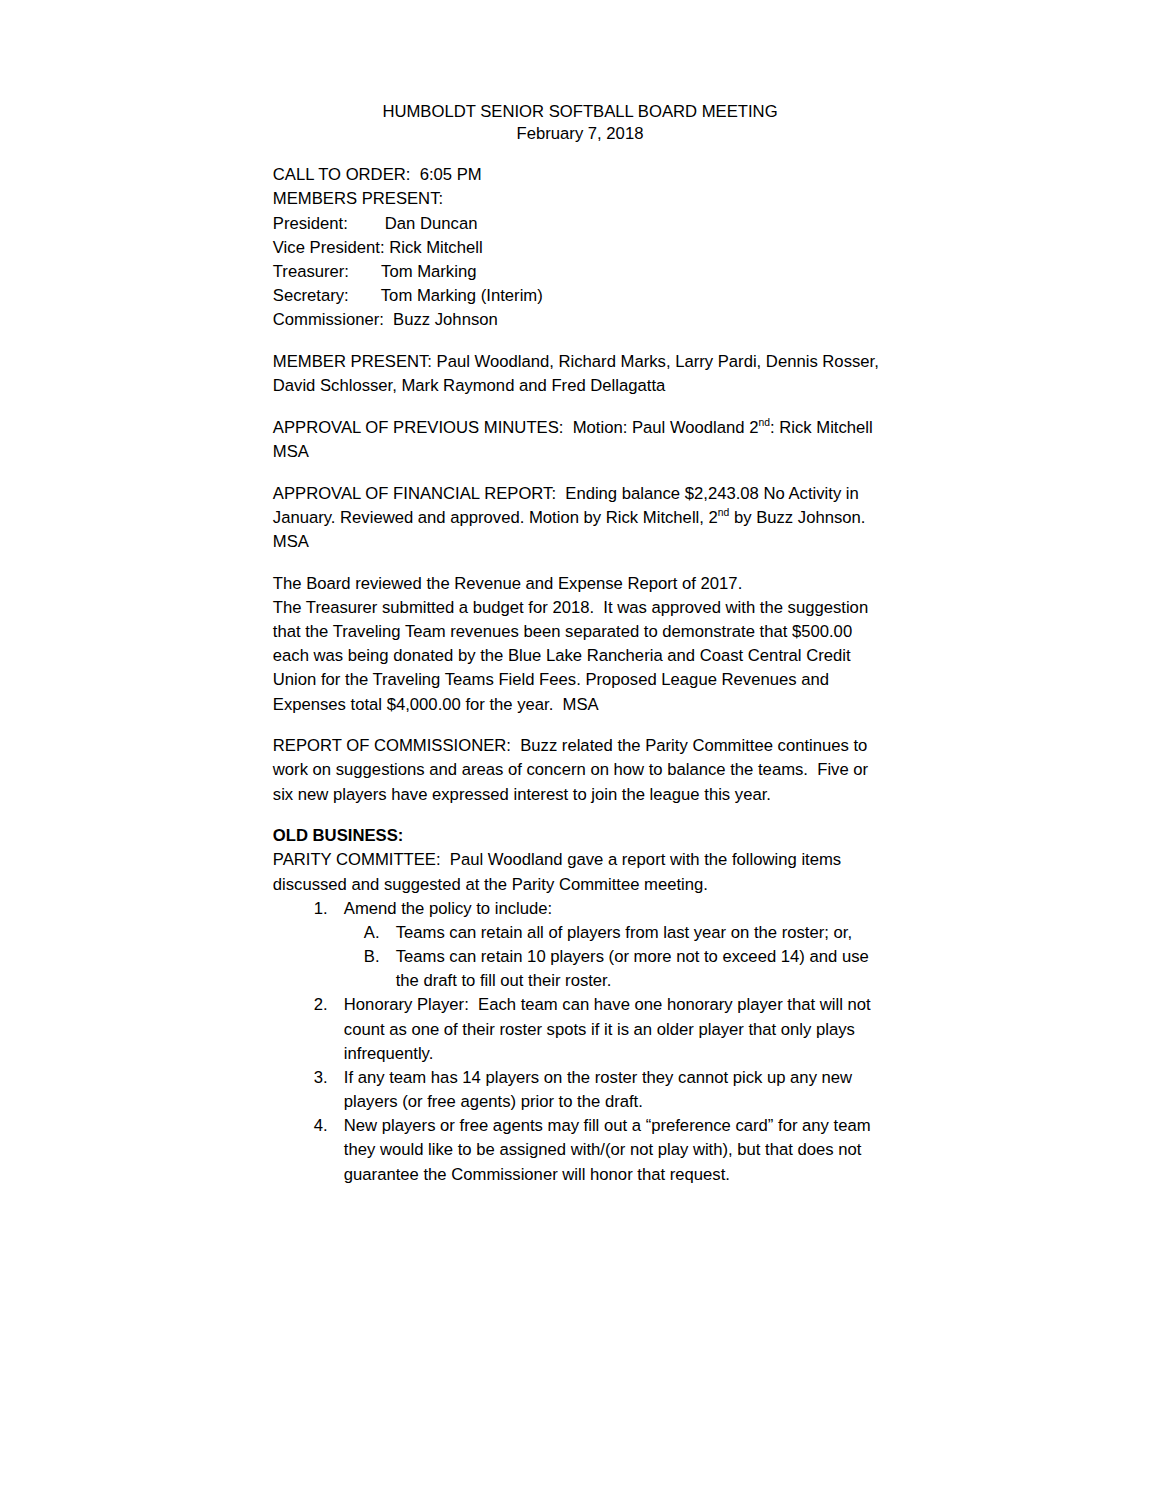HUMBOLDT SENIOR SOFTBALL BOARD MEETINGFebruary 7, 2018
CALL TO ORDER: 6:05 PM
MEMBERS PRESENT:
President: Dan Duncan
Vice President: Rick Mitchell
Treasurer: Tom Marking
Secretary: Tom Marking (Interim)
Commissioner: Buzz Johnson
MEMBER PRESENT: Paul Woodland, Richard Marks, Larry Pardi, Dennis Rosser, David Schlosser, Mark Raymond and Fred Dellagatta
APPROVAL OF PREVIOUS MINUTES: Motion: Paul Woodland 2nd: Rick Mitchell MSA
APPROVAL OF FINANCIAL REPORT: Ending balance $2,243.08 No Activity in January. Reviewed and approved. Motion by Rick Mitchell, 2nd by Buzz Johnson. MSA
The Board reviewed the Revenue and Expense Report of 2017.
The Treasurer submitted a budget for 2018. It was approved with the suggestion that the Traveling Team revenues been separated to demonstrate that $500.00 each was being donated by the Blue Lake Rancheria and Coast Central Credit Union for the Traveling Teams Field Fees. Proposed League Revenues and Expenses total $4,000.00 for the year. MSA
REPORT OF COMMISSIONER: Buzz related the Parity Committee continues to work on suggestions and areas of concern on how to balance the teams. Five or six new players have expressed interest to join the league this year.
OLD BUSINESS:
PARITY COMMITTEE: Paul Woodland gave a report with the following items discussed and suggested at the Parity Committee meeting.
Amend the policy to include:
Teams can retain all of players from last year on the roster; or,
Teams can retain 10 players (or more not to exceed 14) and use the draft to fill out their roster.
Honorary Player: Each team can have one honorary player that will not count as one of their roster spots if it is an older player that only plays infrequently.
If any team has 14 players on the roster they cannot pick up any new players (or free agents) prior to the draft.
New players or free agents may fill out a “preference card” for any team they would like to be assigned with/(or not play with), but that does not guarantee the Commissioner will honor that request.